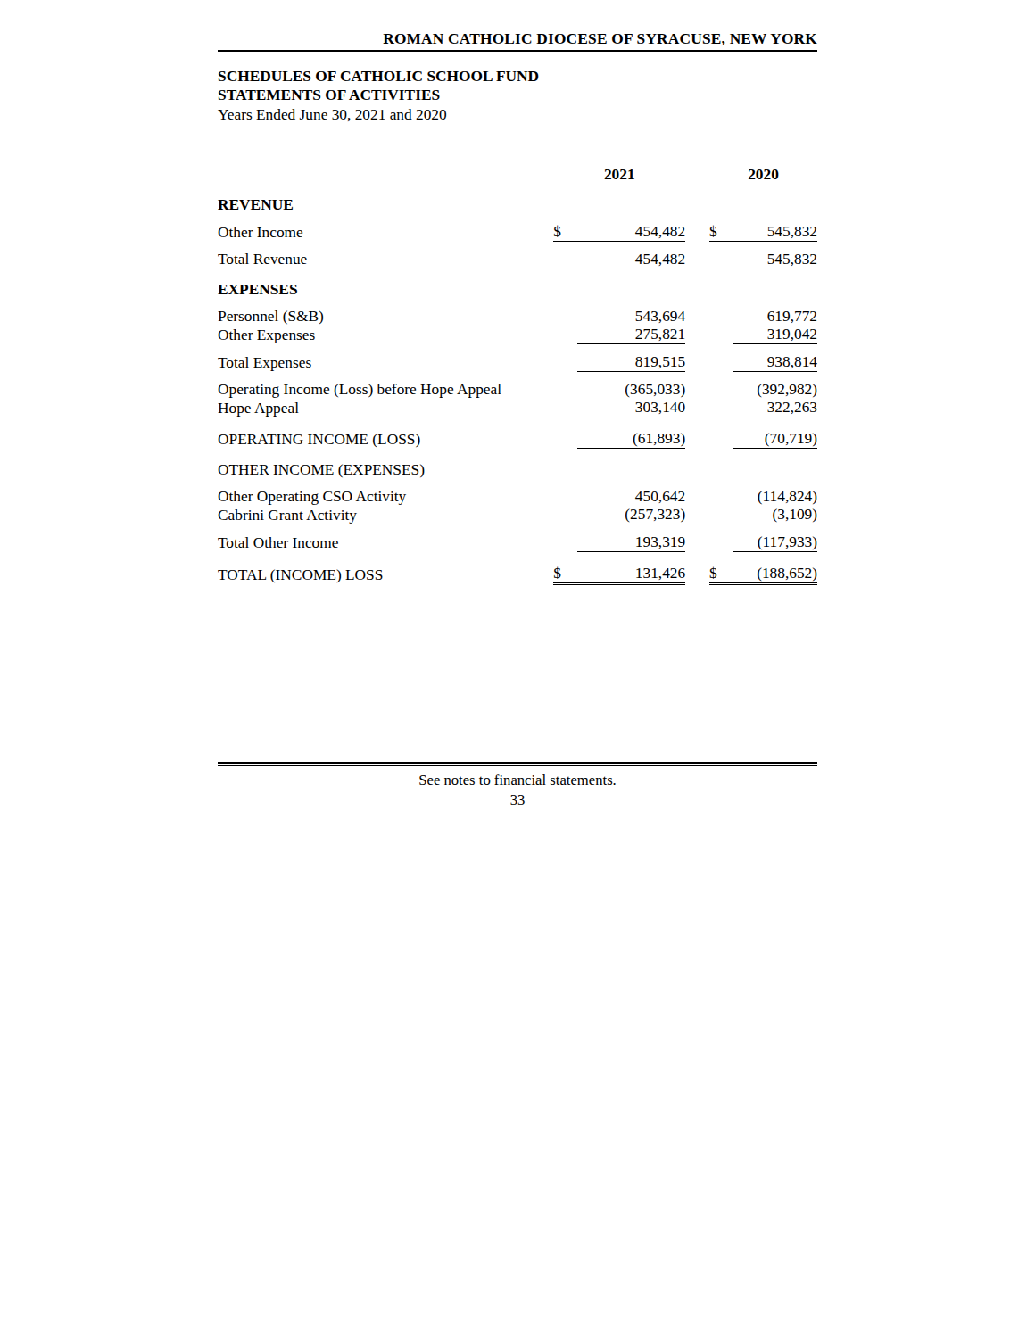ROMAN CATHOLIC DIOCESE OF SYRACUSE, NEW YORK
SCHEDULES OF CATHOLIC SCHOOL FUND
STATEMENTS OF ACTIVITIES
Years Ended June 30, 2021 and 2020
| | 2021 | | 2020 |
| REVENUE | |
| Other Income | $ | 454,482 | | $ | 545,832 |
| Total Revenue | | 454,482 | | | 545,832 |
| EXPENSES | |
| Personnel (S&B) | | 543,694 | | | 619,772 |
| Other Expenses | | 275,821 | | | 319,042 |
| Total Expenses | | 819,515 | | | 938,814 |
| Operating Income (Loss) before Hope Appeal | | (365,033) | | | (392,982) |
| Hope Appeal | | 303,140 | | | 322,263 |
| OPERATING INCOME (LOSS) | | (61,893) | | | (70,719) |
| OTHER INCOME (EXPENSES) | |
| Other Operating CSO Activity | | 450,642 | | | (114,824) |
| Cabrini Grant Activity | | (257,323) | | | (3,109) |
| Total Other Income | | 193,319 | | | (117,933) |
| TOTAL (INCOME) LOSS | $ | 131,426 | | $ | (188,652) |
See notes to financial statements.
33